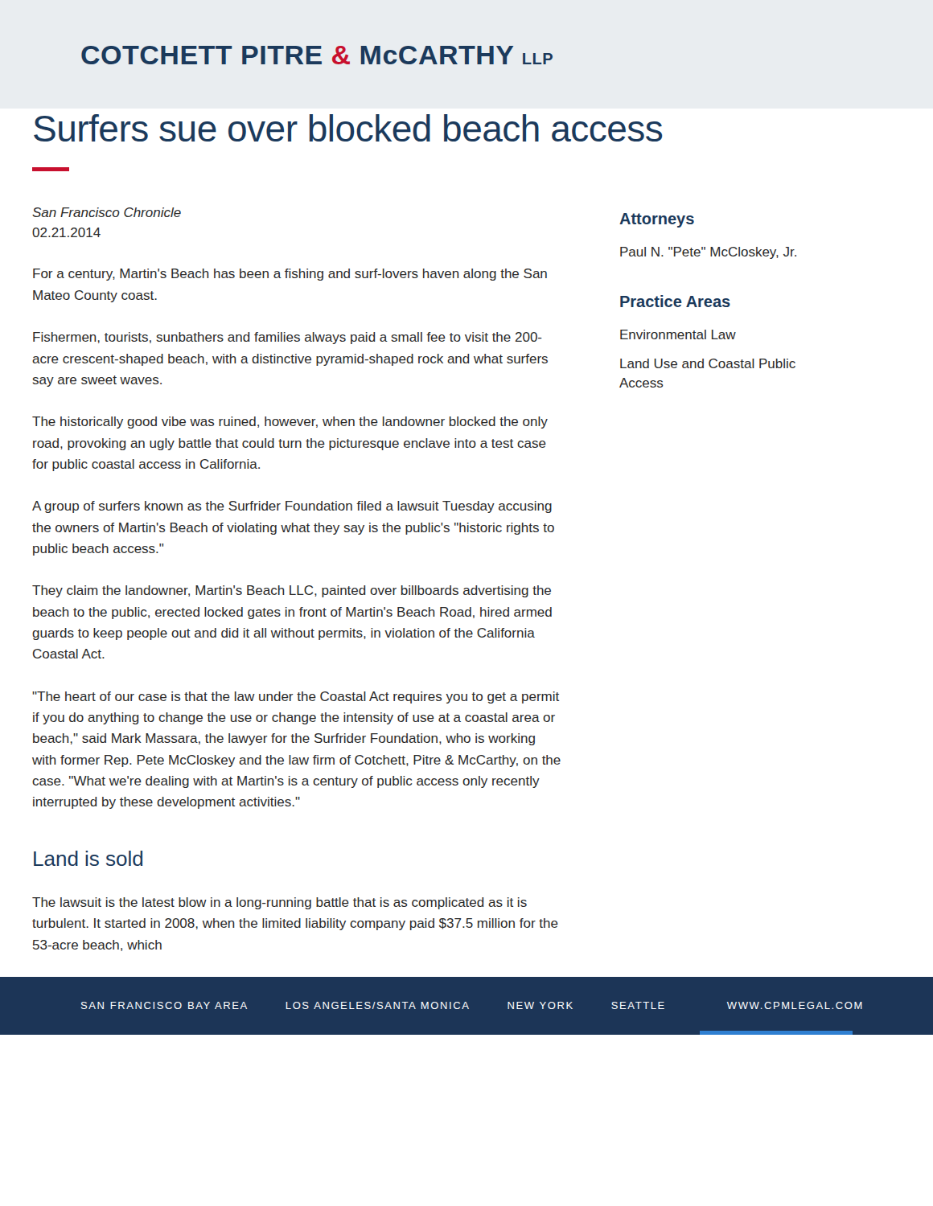COTCHETT PITRE & McCARTHY LLP
Surfers sue over blocked beach access
San Francisco Chronicle
02.21.2014
For a century, Martin's Beach has been a fishing and surf-lovers haven along the San Mateo County coast.
Fishermen, tourists, sunbathers and families always paid a small fee to visit the 200-acre crescent-shaped beach, with a distinctive pyramid-shaped rock and what surfers say are sweet waves.
The historically good vibe was ruined, however, when the landowner blocked the only road, provoking an ugly battle that could turn the picturesque enclave into a test case for public coastal access in California.
A group of surfers known as the Surfrider Foundation filed a lawsuit Tuesday accusing the owners of Martin's Beach of violating what they say is the public's "historic rights to public beach access."
They claim the landowner, Martin's Beach LLC, painted over billboards advertising the beach to the public, erected locked gates in front of Martin's Beach Road, hired armed guards to keep people out and did it all without permits, in violation of the California Coastal Act.
"The heart of our case is that the law under the Coastal Act requires you to get a permit if you do anything to change the use or change the intensity of use at a coastal area or beach," said Mark Massara, the lawyer for the Surfrider Foundation, who is working with former Rep. Pete McCloskey and the law firm of Cotchett, Pitre & McCarthy, on the case. "What we're dealing with at Martin's is a century of public access only recently interrupted by these development activities."
Land is sold
The lawsuit is the latest blow in a long-running battle that is as complicated as it is turbulent. It started in 2008, when the limited liability company paid $37.5 million for the 53-acre beach, which
Attorneys
Paul N. "Pete" McCloskey, Jr.
Practice Areas
Environmental Law
Land Use and Coastal Public Access
San Francisco Bay Area Los Angeles/Santa Monica New York Seattle www.cpmlegal.com